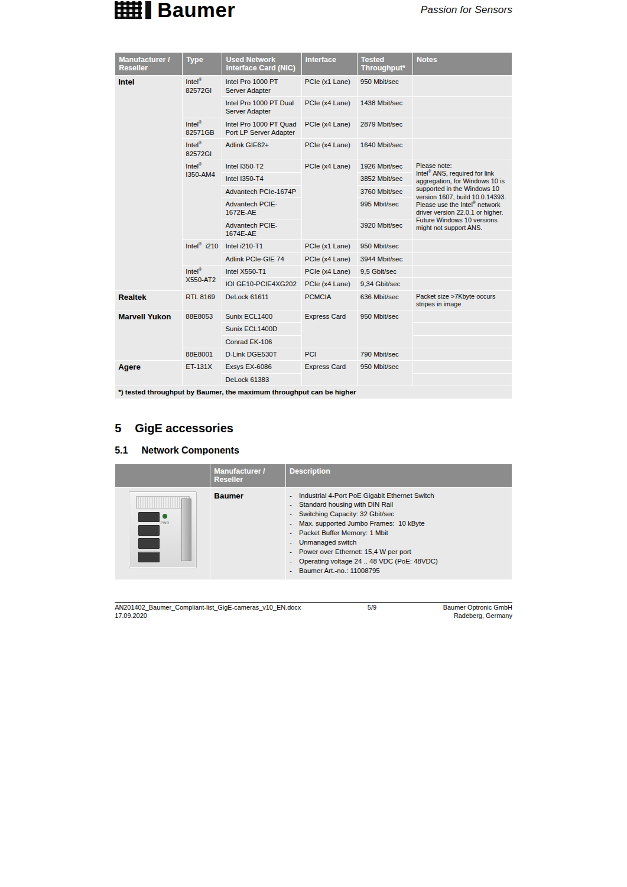Baumer
Passion for Sensors
| Manufacturer / Reseller | Type | Used Network Interface Card (NIC) | Interface | Tested Throughput* | Notes |
| --- | --- | --- | --- | --- | --- |
| Intel | Intel ® 82572GI | Intel Pro 1000 PT Server Adapter | PCIe (x1 Lane) | 950 Mbit/sec | |
| Intel Pro 1000 PT Dual Server Adapter | PCIe (x4 Lane) | 1438 Mbit/sec | |
| Intel ® 82571GB | Intel Pro 1000 PT Quad Port LP Server Adapter | PCIe (x4 Lane) | 2879 Mbit/sec | |
| Intel ® 82572GI | Adlink GIE62+ | PCIe (x4 Lane) | 1640 Mbit/sec | |
| Intel ® I350-AM4 | Intel I350-T2 | PCIe (x4 Lane) | 1926 Mbit/sec | Please note: Intel ® ANS, required for link aggregation, for Windows 10 is supported in the Windows 10 version 1607, build 10.0.14393. Please use the Intel ® network driver version 22.0.1 or higher. Future Windows 10 versions might not support ANS. |
| Intel I350-T4 | 3852 Mbit/sec |
| Advantech PCIe-1674P | 3760 Mbit/sec |
| Advantech PCIE-1672E-AE | 995 Mbit/sec |
| Advantech PCIE-1674E-AE | 3920 Mbit/sec |
| Intel ® i210 | Intel i210-T1 | PCIe (x1 Lane) | 950 Mbit/sec | |
| Adlink PCIe-GIE 74 | PCIe (x4 Lane) | 3944 Mbit/sec | |
| Intel ® X550-AT2 | Intel X550-T1 | PCIe (x4 Lane) | 9,5 Gbit/sec | |
| IOI GE10-PCIE4XG202 | PCIe (x4 Lane) | 9,34 Gbit/sec | |
| Realtek | RTL 8169 | DeLock 61611 | PCMCIA | 636 Mbit/sec | Packet size >7Kbyte occurs stripes in image |
| Marvell Yukon | 88E8053 | Sunix ECL1400 | Express Card | 950 Mbit/sec | |
| Sunix ECL1400D | |
| Conrad EK-106 | |
| 88E8001 | D-Link DGE530T | PCI | 790 Mbit/sec | |
| Agere | ET-131X | Exsys EX-6086 | Express Card | 950 Mbit/sec | |
| DeLock 61383 | |
| *) tested throughput by Baumer, the maximum throughput can be higher |
5 GigE accessories
5.1 Network Components
| | Manufacturer / Reseller | Description |
| --- | --- | --- |
| PWR | Baumer | Industrial 4-Port PoE Gigabit Ethernet Switch Standard housing with DIN Rail Switching Capacity: 32 Gbit/sec Max. supported Jumbo Frames: 10 kByte Packet Buffer Memory: 1 Mbit Unmanaged switch Power over Ethernet: 15,4 W per port Operating voltage 24 .. 48 VDC (PoE: 48VDC) Baumer Art.-no.: 11008795 |
AN201402_Baumer_Compliant-list_GigE-cameras_v10_EN.docx 17.09.2020
5/9
Baumer Optronic GmbH Radeberg, Germany